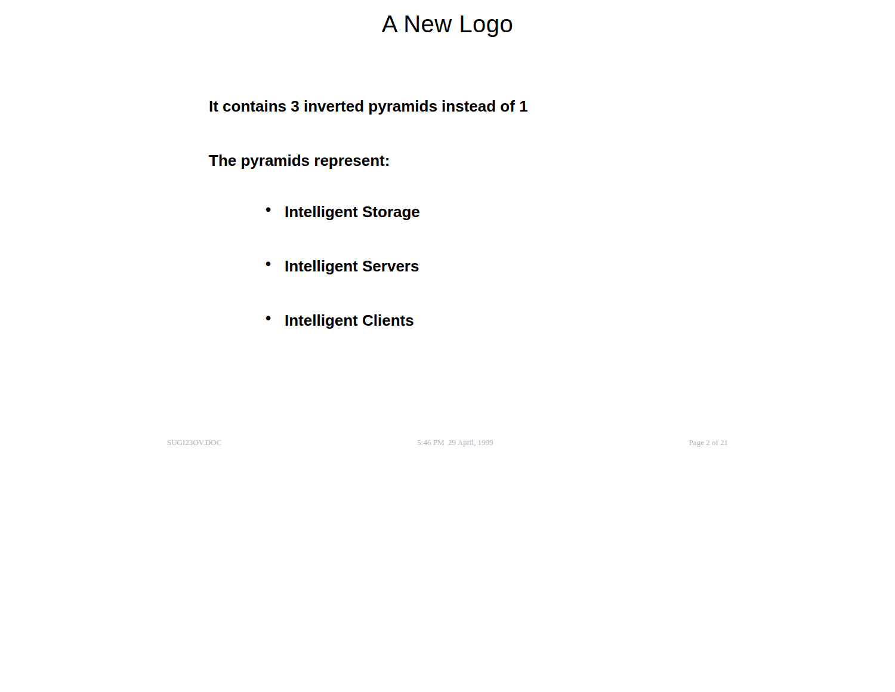A New Logo
It contains 3 inverted pyramids instead of 1
The pyramids represent:
Intelligent Storage
Intelligent Servers
Intelligent Clients
SUGI23OV.DOC 5:46 PM 29 April, 1999 Page 2 of 21